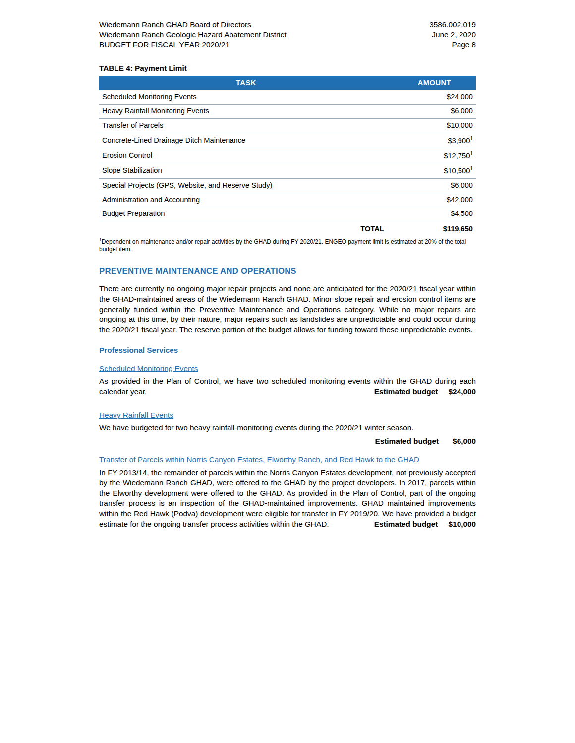Wiedemann Ranch GHAD Board of Directors
Wiedemann Ranch Geologic Hazard Abatement District
BUDGET FOR FISCAL YEAR 2020/21
3586.002.019
June 2, 2020
Page 8
TABLE 4: Payment Limit
| TASK | AMOUNT |
| --- | --- |
| Scheduled Monitoring Events | $24,000 |
| Heavy Rainfall Monitoring Events | $6,000 |
| Transfer of Parcels | $10,000 |
| Concrete-Lined Drainage Ditch Maintenance | $3,900 1 |
| Erosion Control | $12,750 1 |
| Slope Stabilization | $10,500 1 |
| Special Projects (GPS, Website, and Reserve Study) | $6,000 |
| Administration and Accounting | $42,000 |
| Budget Preparation | $4,500 |
| TOTAL | $119,650 |
1Dependent on maintenance and/or repair activities by the GHAD during FY 2020/21. ENGEO payment limit is estimated at 20% of the total budget item.
PREVENTIVE MAINTENANCE AND OPERATIONS
There are currently no ongoing major repair projects and none are anticipated for the 2020/21 fiscal year within the GHAD-maintained areas of the Wiedemann Ranch GHAD. Minor slope repair and erosion control items are generally funded within the Preventive Maintenance and Operations category. While no major repairs are ongoing at this time, by their nature, major repairs such as landslides are unpredictable and could occur during the 2020/21 fiscal year. The reserve portion of the budget allows for funding toward these unpredictable events.
Professional Services
Scheduled Monitoring Events
As provided in the Plan of Control, we have two scheduled monitoring events within the GHAD during each calendar year. Estimated budget $24,000
Heavy Rainfall Events
We have budgeted for two heavy rainfall-monitoring events during the 2020/21 winter season.
Estimated budget$6,000
Transfer of Parcels within Norris Canyon Estates, Elworthy Ranch, and Red Hawk to the GHAD
In FY 2013/14, the remainder of parcels within the Norris Canyon Estates development, not previously accepted by the Wiedemann Ranch GHAD, were offered to the GHAD by the project developers. In 2017, parcels within the Elworthy development were offered to the GHAD. As provided in the Plan of Control, part of the ongoing transfer process is an inspection of the GHAD-maintained improvements. GHAD maintained improvements within the Red Hawk (Podva) development were eligible for transfer in FY 2019/20. We have provided a budget estimate for the ongoing transfer process activities within the GHAD. Estimated budget $10,000